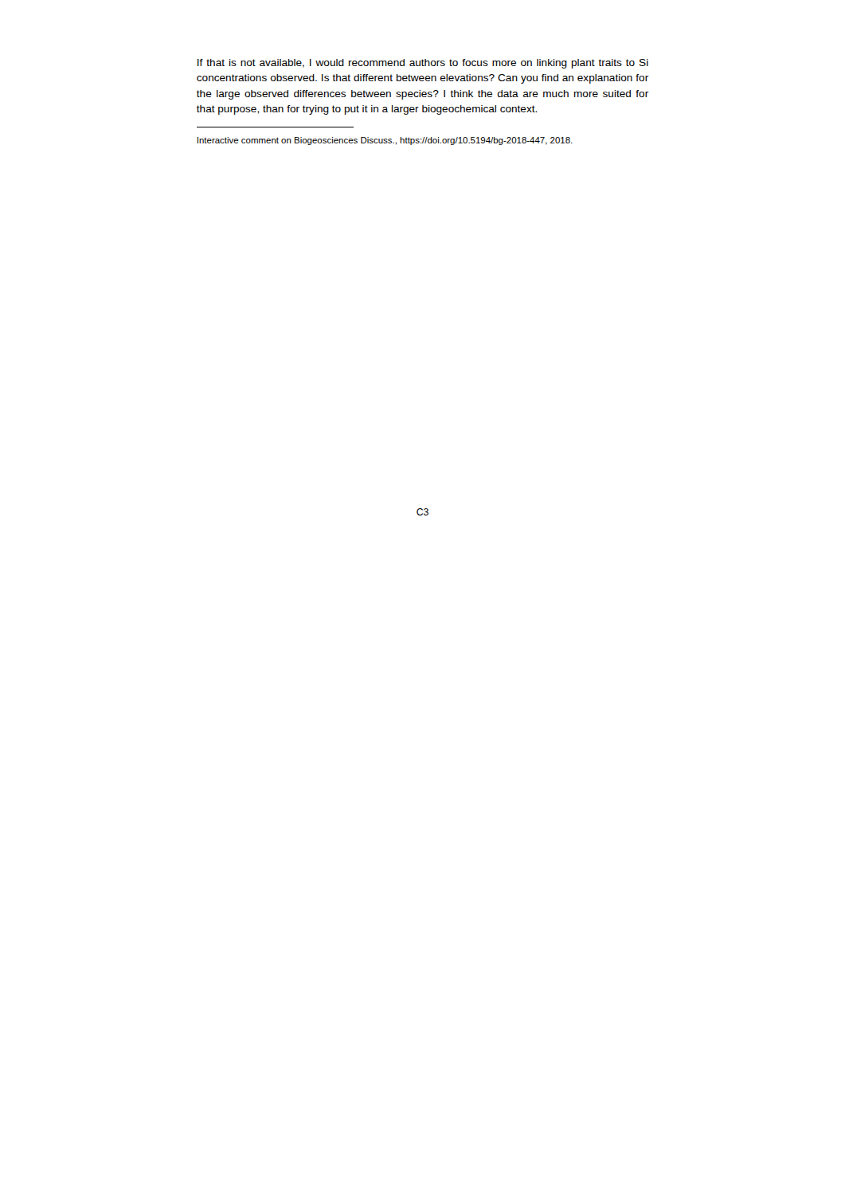If that is not available, I would recommend authors to focus more on linking plant traits to Si concentrations observed. Is that different between elevations? Can you find an explanation for the large observed differences between species? I think the data are much more suited for that purpose, than for trying to put it in a larger biogeochemical context.
Interactive comment on Biogeosciences Discuss., https://doi.org/10.5194/bg-2018-447, 2018.
C3